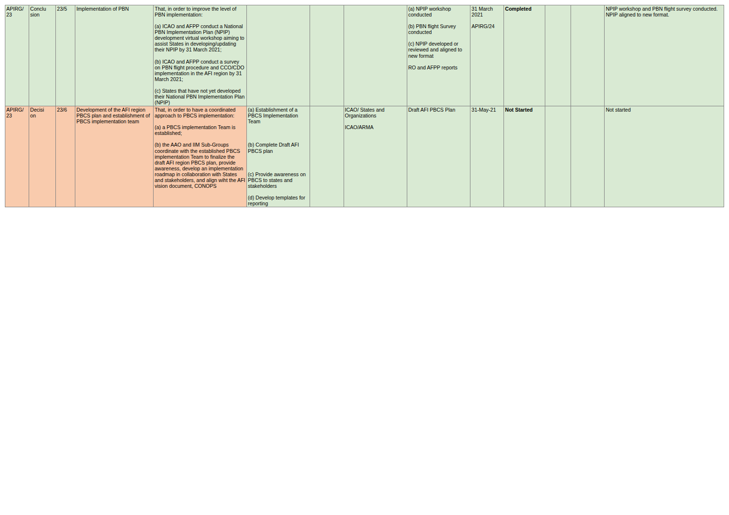| APIRG/ 23 | Conclu sion | 23/5 | Implementation of PBN | That, in order to improve the level of PBN implementation: (a) ICAO and AFPP conduct a National PBN Implementation Plan (NPIP) development virtual workshop aiming to assist States in developing/updating their NPIP by 31 March 2021; (b) ICAO and AFPP conduct a survey on PBN flight procedure and CCO/CDO implementation in the AFI region by 31 March 2021; (c) States that have not yet developed their National PBN Implementation Plan (NPIP) | | | | (a) NPIP workshop conducted (b) PBN flight Survey conducted (c) NPIP developed or reviewed and aligned to new format RO and AFPP reports | 31 March 2021 APIRG/24 | Completed | | | NPIP workshop and PBN flight survey conducted. NPIP aligned to new format. |
| APIRG/ 23 | Decisi on | 23/6 | Development of the AFI region PBCS plan and establishment of PBCS implementation team | That, in order to have a coordinated approach to PBCS implementation: (a) a PBCS implementation Team is established; (b) the AAO and IIM Sub-Groups coordinate with the established PBCS implementation Team to finalize the draft AFI region PBCS plan, provide awareness, develop an implementation roadmap in collaboration with States and stakeholders, and align wiht the AFI vision document, CONOPS | (a) Establishment of a PBCS Implementation Team (b) Complete Draft AFI PBCS plan (c) Provide awareness on PBCS to states and stakeholders (d) Develop templates for reporting | | ICAO/ States and Organizations ICAO/ARMA | Draft AFI PBCS Plan | 31-May-21 | Not Started | | | Not started |